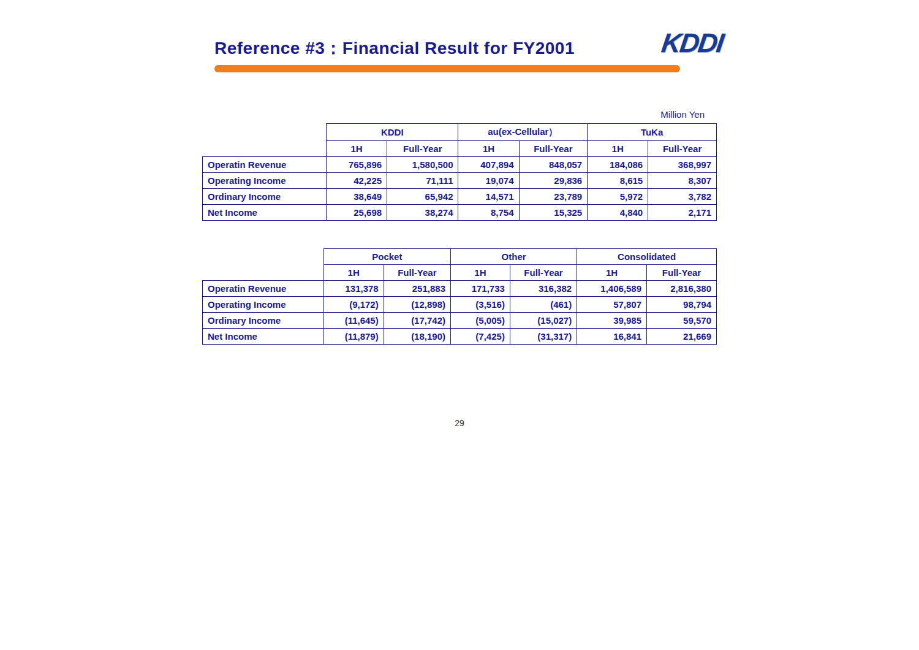Reference #3：Financial Result for FY2001
KDDI
Million Yen
| | KDDI | au(ex-Cellular） | TuKa |
| --- | --- | --- | --- |
| 1H | Full-Year | 1H | Full-Year | 1H | Full-Year |
| Operatin Revenue | 765,896 | 1,580,500 | 407,894 | 848,057 | 184,086 | 368,997 |
| Operating Income | 42,225 | 71,111 | 19,074 | 29,836 | 8,615 | 8,307 |
| Ordinary Income | 38,649 | 65,942 | 14,571 | 23,789 | 5,972 | 3,782 |
| Net Income | 25,698 | 38,274 | 8,754 | 15,325 | 4,840 | 2,171 |
| | Pocket | Other | Consolidated |
| --- | --- | --- | --- |
| 1H | Full-Year | 1H | Full-Year | 1H | Full-Year |
| Operatin Revenue | 131,378 | 251,883 | 171,733 | 316,382 | 1,406,589 | 2,816,380 |
| Operating Income | (9,172) | (12,898) | (3,516) | (461) | 57,807 | 98,794 |
| Ordinary Income | (11,645) | (17,742) | (5,005) | (15,027) | 39,985 | 59,570 |
| Net Income | (11,879) | (18,190) | (7,425) | (31,317) | 16,841 | 21,669 |
29